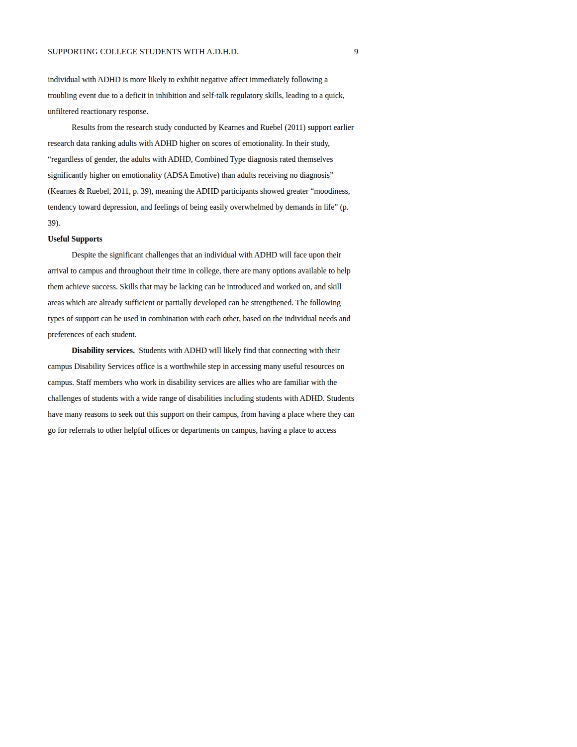Supporting College Students with A.D.H.D. 9
individual with ADHD is more likely to exhibit negative affect immediately following a troubling event due to a deficit in inhibition and self-talk regulatory skills, leading to a quick, unfiltered reactionary response.
Results from the research study conducted by Kearnes and Ruebel (2011) support earlier research data ranking adults with ADHD higher on scores of emotionality. In their study, “regardless of gender, the adults with ADHD, Combined Type diagnosis rated themselves significantly higher on emotionality (ADSA Emotive) than adults receiving no diagnosis” (Kearnes & Ruebel, 2011, p. 39), meaning the ADHD participants showed greater “moodiness, tendency toward depression, and feelings of being easily overwhelmed by demands in life” (p. 39).
Useful Supports
Despite the significant challenges that an individual with ADHD will face upon their arrival to campus and throughout their time in college, there are many options available to help them achieve success. Skills that may be lacking can be introduced and worked on, and skill areas which are already sufficient or partially developed can be strengthened. The following types of support can be used in combination with each other, based on the individual needs and preferences of each student.
Disability services. Students with ADHD will likely find that connecting with their campus Disability Services office is a worthwhile step in accessing many useful resources on campus. Staff members who work in disability services are allies who are familiar with the challenges of students with a wide range of disabilities including students with ADHD. Students have many reasons to seek out this support on their campus, from having a place where they can go for referrals to other helpful offices or departments on campus, having a place to access